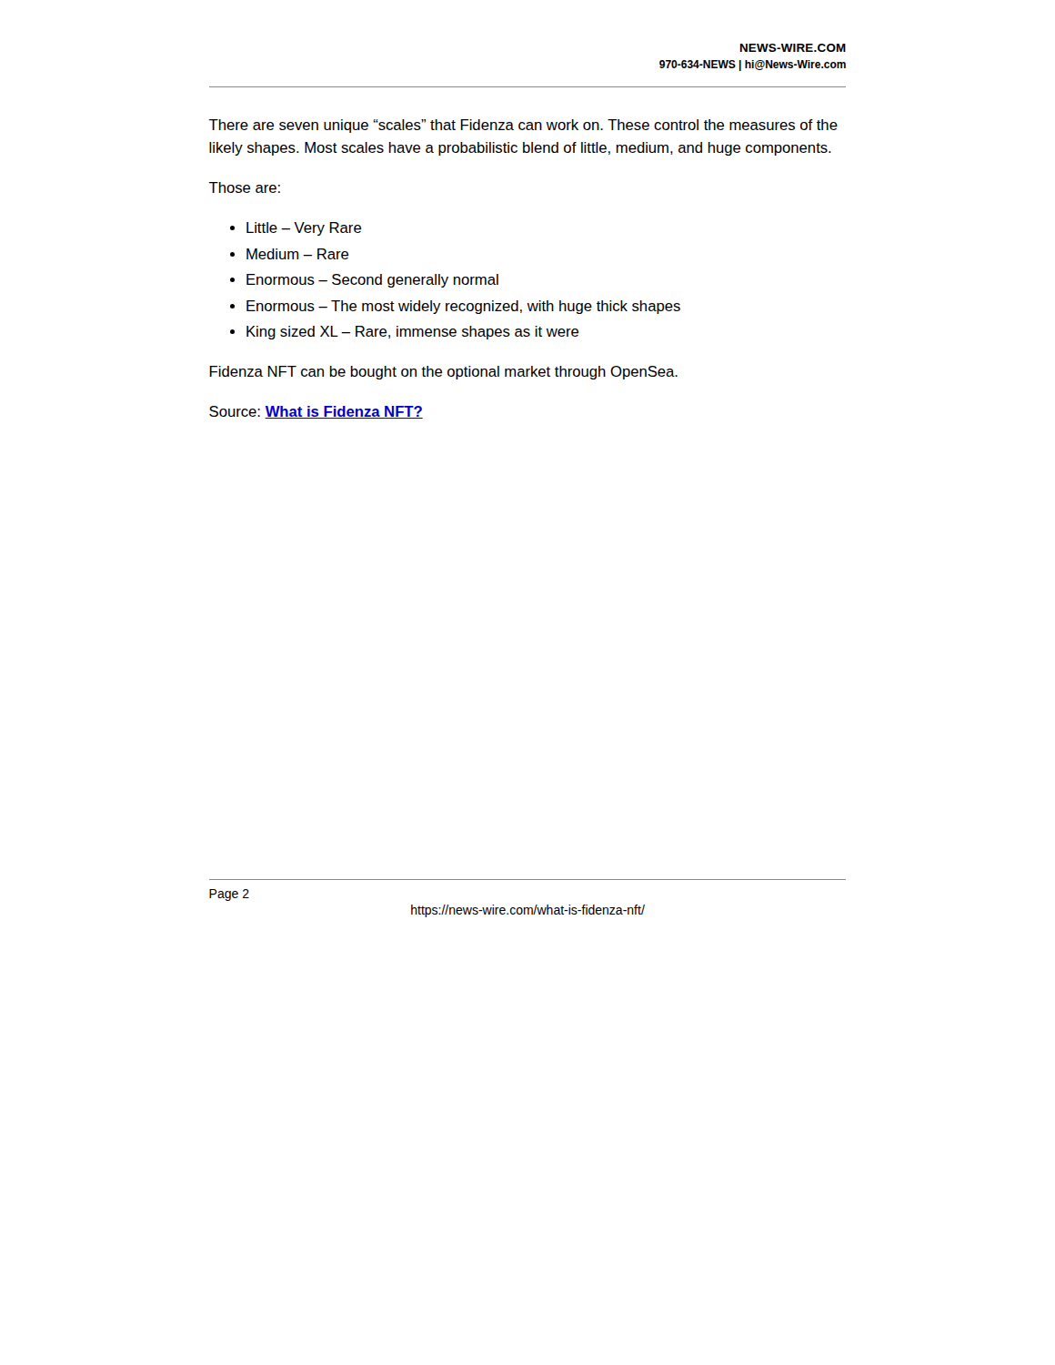NEWS-WIRE.COM
970-634-NEWS | hi@News-Wire.com
There are seven unique “scales” that Fidenza can work on. These control the measures of the likely shapes. Most scales have a probabilistic blend of little, medium, and huge components.
Those are:
Little – Very Rare
Medium – Rare
Enormous – Second generally normal
Enormous – The most widely recognized, with huge thick shapes
King sized XL – Rare, immense shapes as it were
Fidenza NFT can be bought on the optional market through OpenSea.
Source: What is Fidenza NFT?
Page 2
https://news-wire.com/what-is-fidenza-nft/